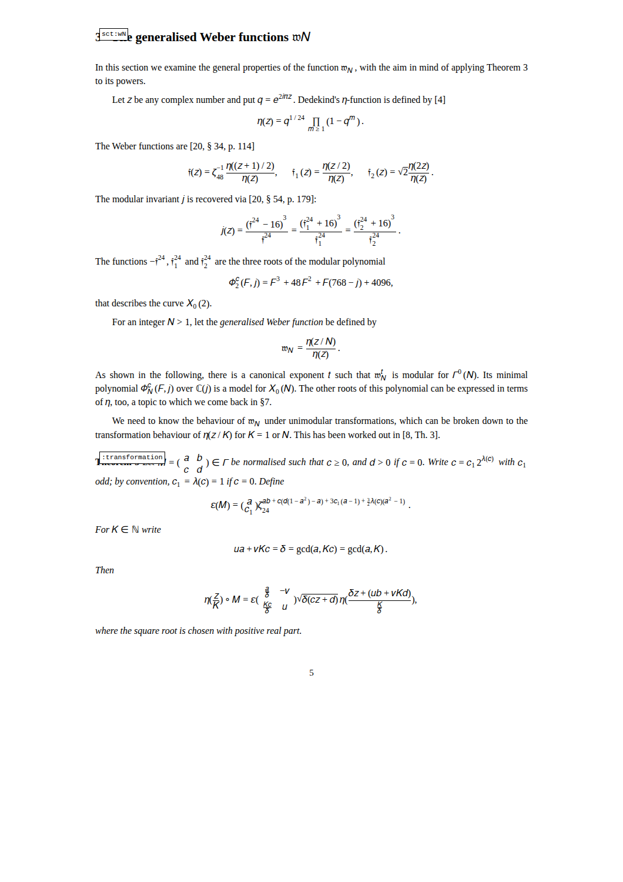sct:wN
3 The generalised Weber functions 𝔴N
In this section we examine the general properties of the function 𝔴N, with the aim in mind of applying Theorem 3 to its powers.
Let z be any complex number and put q=e2iπz. Dedekind's η-function is defined by [4]
η(z)= q1/24 ∏m≥1 (1−qm).
The Weber functions are [20, § 34, p. 114]
𝔣(z)= ζ48−1 η((z+1)/2) η(z) , 𝔣1(z)= η(z/2) η(z) , 𝔣2(z)= 2 η(2z) η(z) .
The modular invariant j is recovered via [20, § 54, p. 179]:
j(z)= (𝔣24−16)3 𝔣24 = (𝔣124+16)3 𝔣124 = (𝔣224+16)3 𝔣224 .
The functions −𝔣24, 𝔣124 and 𝔣224 are the three roots of the modular polynomial
Φ2c(F,j)= F3+48F2 +F(768−j)+4096,
that describes the curve X0(2).
For an integer N>1, let the generalised Weber function be defined by
𝔴N= η(z/N) η(z) .
As shown in the following, there is a canonical exponent t such that 𝔴Nt is modular for Γ0(N). Its minimal polynomial ΦNc(F,j) over ℂ(j) is a model for X0(N). The other roots of this polynomial can be expressed in terms of η, too, a topic to which we come back in §7.
We need to know the behaviour of 𝔴N under unimodular transformations, which can be broken down to the transformation behaviour of η(z/K) for K=1 or N. This has been worked out in [8, Th. 3].
:transformation
Theorem 5 Let M= ( ab cd ) ∈Γ be normalised such that c≥0, and d>0 if c=0. Write c=c12λ(c) with c1 odd; by convention, c1=λ(c)=1 if c=0. Define
ε(M)= ( ac1 ) ζ24 ab+c(d(1−a2)−a)+3c1(a−1)+32λ(c)(a2−1) .
For K∈ℕ write
ua+vKc=δ= gcd(a,Kc)= gcd(a,K).
Then
η(zK) ∘M= ε ( aδ−v Kcδu ) δ(cz+d) η ( δz+(ub+vKd) Kδ ) ,
where the square root is chosen with positive real part.
5